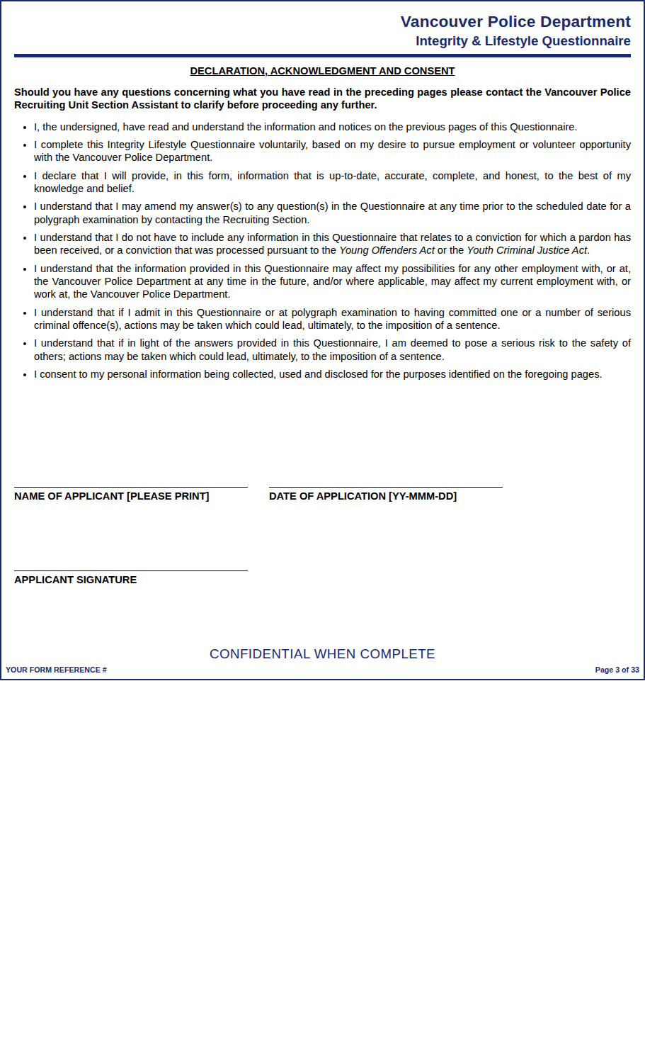Vancouver Police Department
Integrity & Lifestyle Questionnaire
DECLARATION, ACKNOWLEDGMENT AND CONSENT
Should you have any questions concerning what you have read in the preceding pages please contact the Vancouver Police Recruiting Unit Section Assistant to clarify before proceeding any further.
I, the undersigned, have read and understand the information and notices on the previous pages of this Questionnaire.
I complete this Integrity Lifestyle Questionnaire voluntarily, based on my desire to pursue employment or volunteer opportunity with the Vancouver Police Department.
I declare that I will provide, in this form, information that is up-to-date, accurate, complete, and honest, to the best of my knowledge and belief.
I understand that I may amend my answer(s) to any question(s) in the Questionnaire at any time prior to the scheduled date for a polygraph examination by contacting the Recruiting Section.
I understand that I do not have to include any information in this Questionnaire that relates to a conviction for which a pardon has been received, or a conviction that was processed pursuant to the Young Offenders Act or the Youth Criminal Justice Act.
I understand that the information provided in this Questionnaire may affect my possibilities for any other employment with, or at, the Vancouver Police Department at any time in the future, and/or where applicable, may affect my current employment with, or work at, the Vancouver Police Department.
I understand that if I admit in this Questionnaire or at polygraph examination to having committed one or a number of serious criminal offence(s), actions may be taken which could lead, ultimately, to the imposition of a sentence.
I understand that if in light of the answers provided in this Questionnaire, I am deemed to pose a serious risk to the safety of others; actions may be taken which could lead, ultimately, to the imposition of a sentence.
I consent to my personal information being collected, used and disclosed for the purposes identified on the foregoing pages.
NAME OF APPLICANT [PLEASE PRINT]
DATE OF APPLICATION [YY-MMM-DD]
APPLICANT SIGNATURE
CONFIDENTIAL WHEN COMPLETE
YOUR FORM REFERENCE # Page 3 of 33